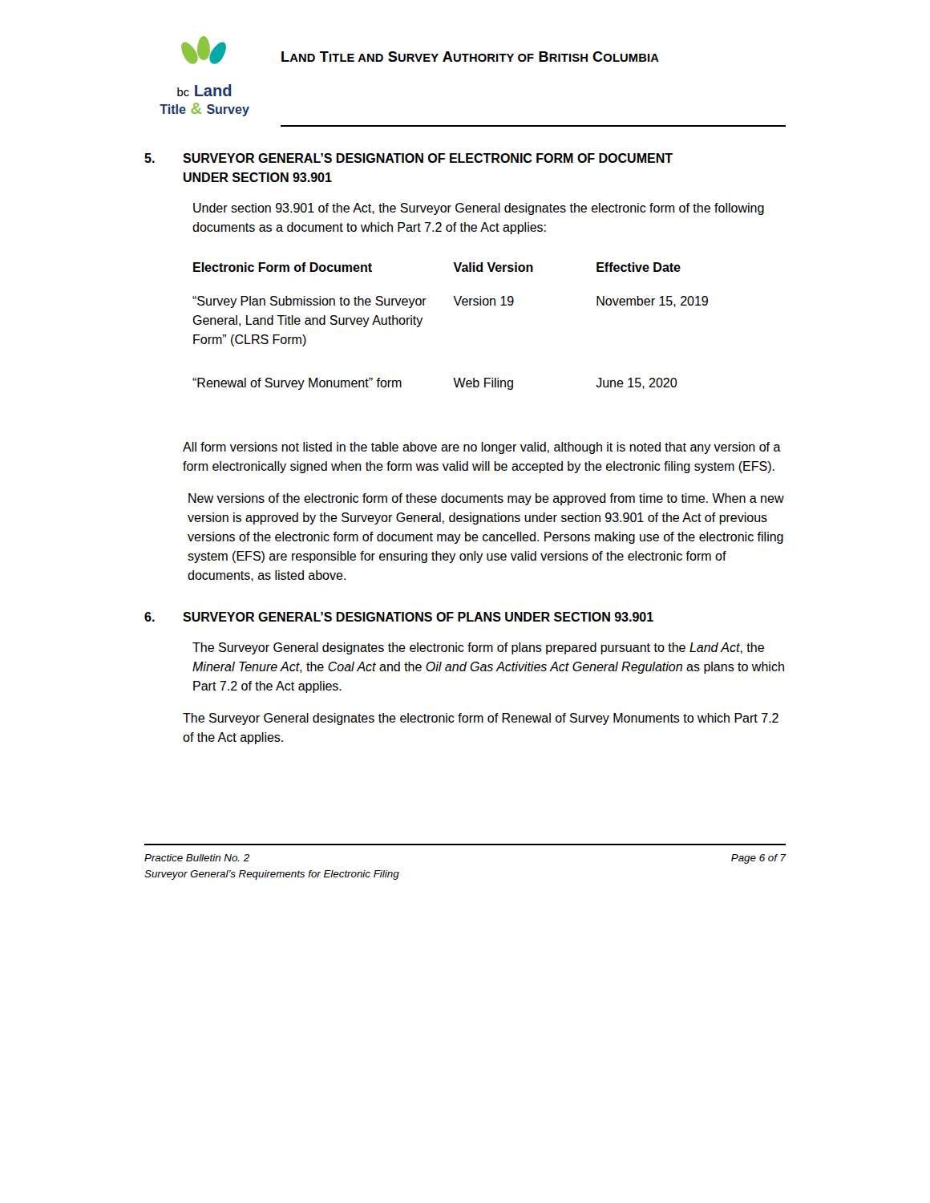bc Land
Title & Survey
LAND TITLE AND SURVEY AUTHORITY OF BRITISH COLUMBIA
5.
SURVEYOR GENERAL’S DESIGNATION OF ELECTRONIC FORM OF DOCUMENT UNDER SECTION 93.901
Under section 93.901 of the Act, the Surveyor General designates the electronic form of the following documents as a document to which Part 7.2 of the Act applies:
| Electronic Form of Document | Valid Version | Effective Date |
| --- | --- | --- |
| “Survey Plan Submission to the Surveyor General, Land Title and Survey Authority Form” (CLRS Form) | Version 19 | November 15, 2019 |
| “Renewal of Survey Monument” form | Web Filing | June 15, 2020 |
All form versions not listed in the table above are no longer valid, although it is noted that any version of a form electronically signed when the form was valid will be accepted by the electronic filing system (EFS).
New versions of the electronic form of these documents may be approved from time to time. When a new version is approved by the Surveyor General, designations under section 93.901 of the Act of previous versions of the electronic form of document may be cancelled. Persons making use of the electronic filing system (EFS) are responsible for ensuring they only use valid versions of the electronic form of documents, as listed above.
6.
SURVEYOR GENERAL’S DESIGNATIONS OF PLANS UNDER SECTION 93.901
The Surveyor General designates the electronic form of plans prepared pursuant to the Land Act, the Mineral Tenure Act, the Coal Act and the Oil and Gas Activities Act General Regulation as plans to which Part 7.2 of the Act applies.
The Surveyor General designates the electronic form of Renewal of Survey Monuments to which Part 7.2 of the Act applies.
Practice Bulletin No. 2
Surveyor General’s Requirements for Electronic Filing
Page 6 of 7